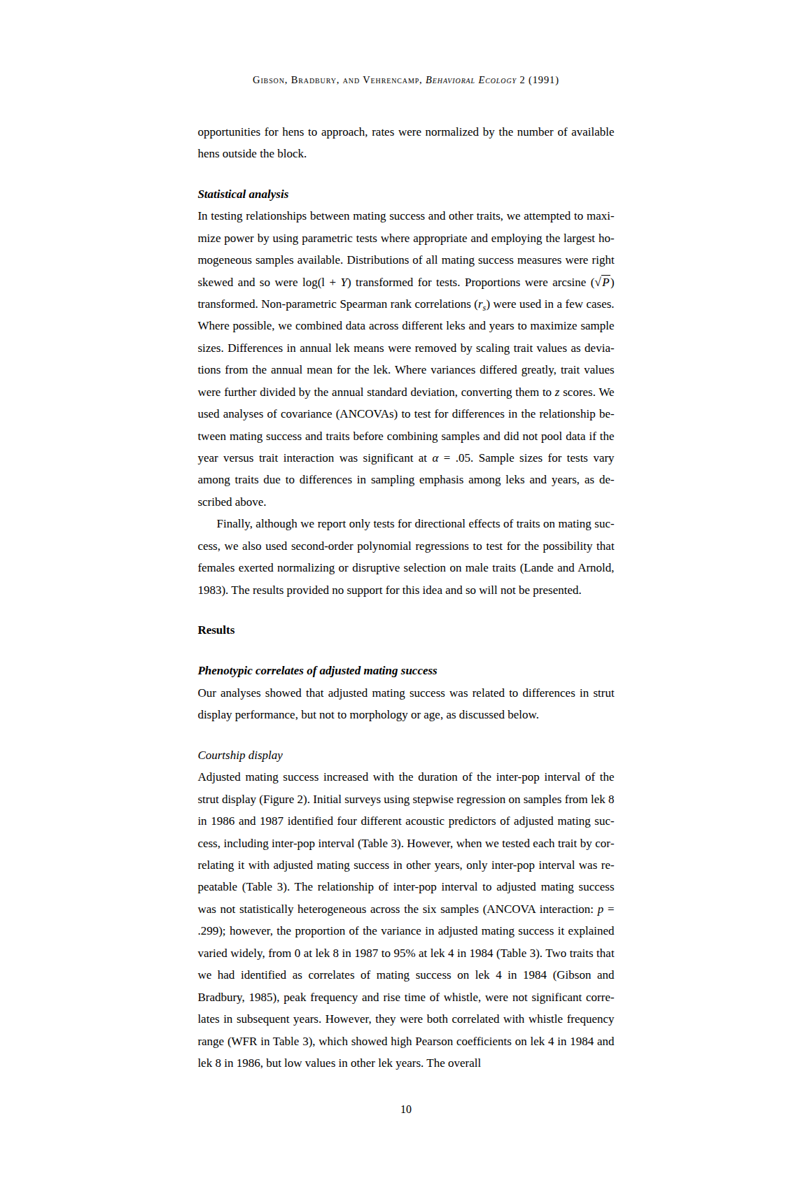Gibson, Bradbury, and Vehrencamp, Behavioral Ecology 2 (1991)
opportunities for hens to approach, rates were normalized by the number of available hens outside the block.
Statistical analysis
In testing relationships between mating success and other traits, we attempted to maximize power by using parametric tests where appropriate and employing the largest homogeneous samples available. Distributions of all mating success measures were right skewed and so were log(l + Y) transformed for tests. Proportions were arcsine (√P) transformed. Non-parametric Spearman rank correlations (rs) were used in a few cases. Where possible, we combined data across different leks and years to maximize sample sizes. Differences in annual lek means were removed by scaling trait values as deviations from the annual mean for the lek. Where variances differed greatly, trait values were further divided by the annual standard deviation, converting them to z scores. We used analyses of covariance (ANCOVAs) to test for differences in the relationship between mating success and traits before combining samples and did not pool data if the year versus trait interaction was significant at α = .05. Sample sizes for tests vary among traits due to differences in sampling emphasis among leks and years, as described above.
Finally, although we report only tests for directional effects of traits on mating success, we also used second-order polynomial regressions to test for the possibility that females exerted normalizing or disruptive selection on male traits (Lande and Arnold, 1983). The results provided no support for this idea and so will not be presented.
Results
Phenotypic correlates of adjusted mating success
Our analyses showed that adjusted mating success was related to differences in strut display performance, but not to morphology or age, as discussed below.
Courtship display
Adjusted mating success increased with the duration of the inter-pop interval of the strut display (Figure 2). Initial surveys using stepwise regression on samples from lek 8 in 1986 and 1987 identified four different acoustic predictors of adjusted mating success, including inter-pop interval (Table 3). However, when we tested each trait by correlating it with adjusted mating success in other years, only inter-pop interval was repeatable (Table 3). The relationship of inter-pop interval to adjusted mating success was not statistically heterogeneous across the six samples (ANCOVA interaction: p = .299); however, the proportion of the variance in adjusted mating success it explained varied widely, from 0 at lek 8 in 1987 to 95% at lek 4 in 1984 (Table 3). Two traits that we had identified as correlates of mating success on lek 4 in 1984 (Gibson and Bradbury, 1985), peak frequency and rise time of whistle, were not significant correlates in subsequent years. However, they were both correlated with whistle frequency range (WFR in Table 3), which showed high Pearson coefficients on lek 4 in 1984 and lek 8 in 1986, but low values in other lek years. The overall
10